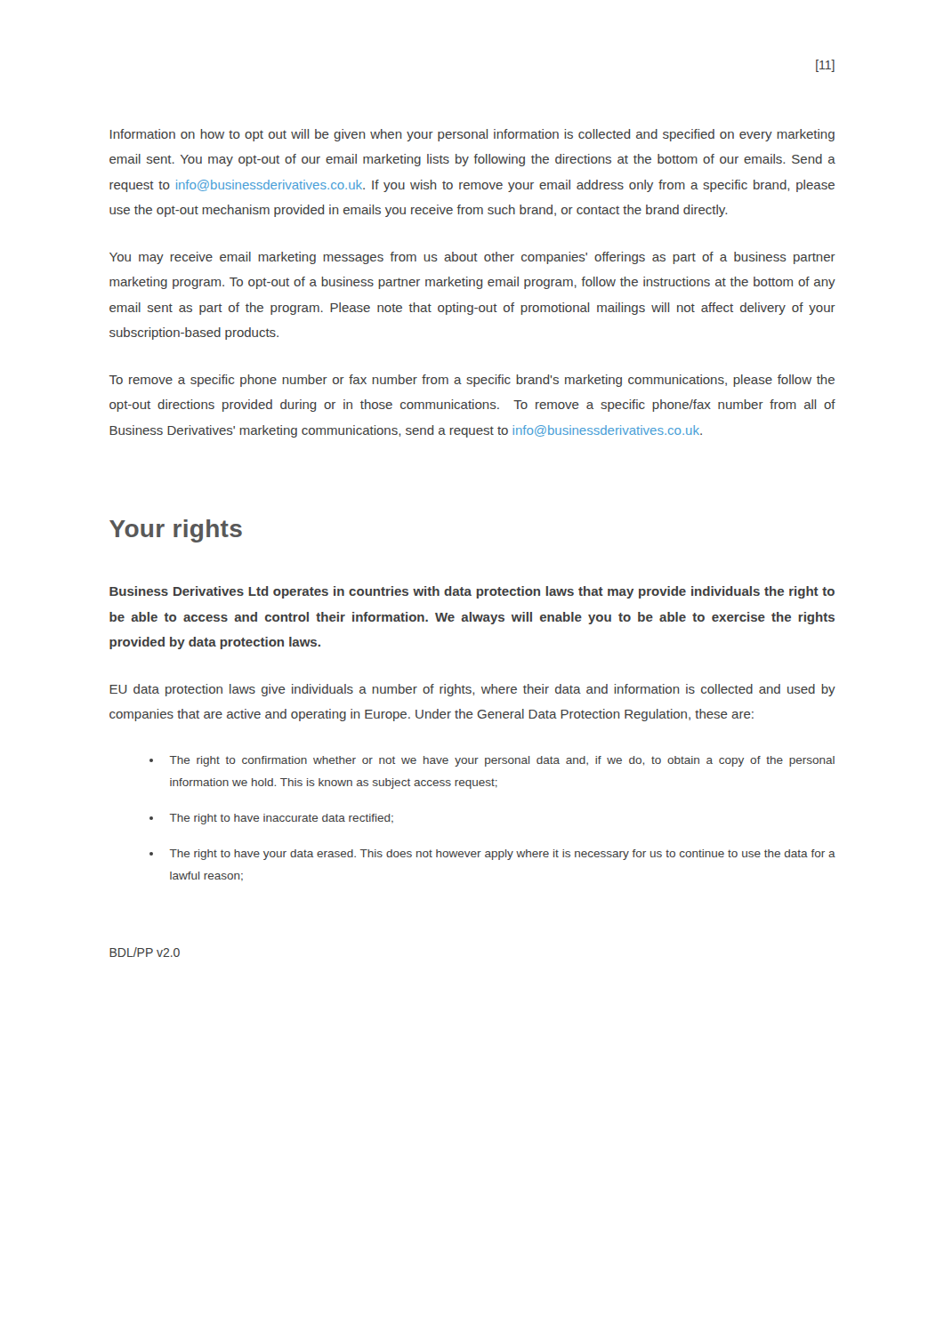[11]
Information on how to opt out will be given when your personal information is collected and specified on every marketing email sent. You may opt-out of our email marketing lists by following the directions at the bottom of our emails. Send a request to info@businessderivatives.co.uk. If you wish to remove your email address only from a specific brand, please use the opt-out mechanism provided in emails you receive from such brand, or contact the brand directly.
You may receive email marketing messages from us about other companies' offerings as part of a business partner marketing program. To opt-out of a business partner marketing email program, follow the instructions at the bottom of any email sent as part of the program. Please note that opting-out of promotional mailings will not affect delivery of your subscription-based products.
To remove a specific phone number or fax number from a specific brand's marketing communications, please follow the opt-out directions provided during or in those communications. To remove a specific phone/fax number from all of Business Derivatives' marketing communications, send a request to info@businessderivatives.co.uk.
Your rights
Business Derivatives Ltd operates in countries with data protection laws that may provide individuals the right to be able to access and control their information. We always will enable you to be able to exercise the rights provided by data protection laws.
EU data protection laws give individuals a number of rights, where their data and information is collected and used by companies that are active and operating in Europe. Under the General Data Protection Regulation, these are:
The right to confirmation whether or not we have your personal data and, if we do, to obtain a copy of the personal information we hold. This is known as subject access request;
The right to have inaccurate data rectified;
The right to have your data erased. This does not however apply where it is necessary for us to continue to use the data for a lawful reason;
BDL/PP v2.0